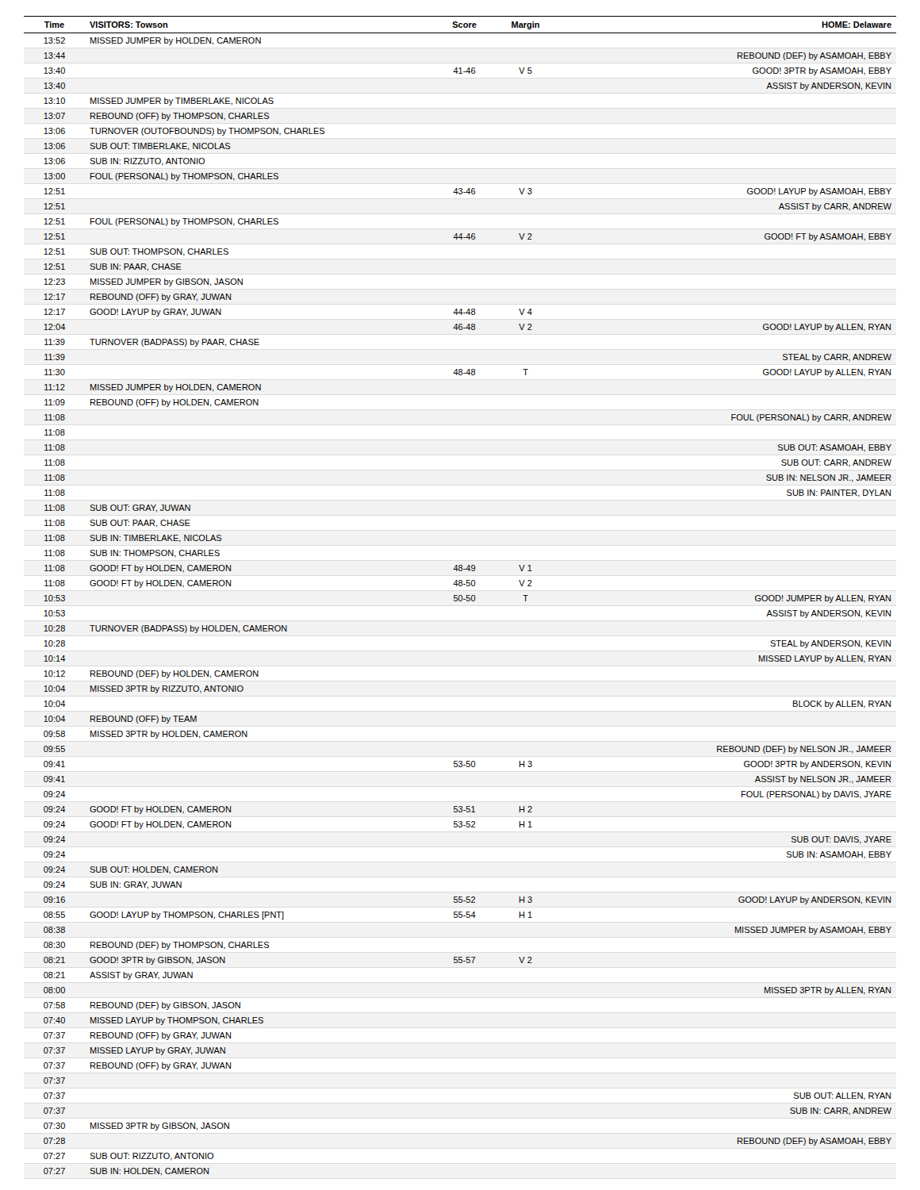Play-by-play log
| Time | VISITORS: Towson | Score | Margin | HOME: Delaware |
| --- | --- | --- | --- | --- |
| 13:52 | MISSED JUMPER by HOLDEN, CAMERON | | | |
| 13:44 | | | | REBOUND (DEF) by ASAMOAH, EBBY |
| 13:40 | | 41-46 | V 5 | GOOD! 3PTR by ASAMOAH, EBBY |
| 13:40 | | | | ASSIST by ANDERSON, KEVIN |
| 13:10 | MISSED JUMPER by TIMBERLAKE, NICOLAS | | | |
| 13:07 | REBOUND (OFF) by THOMPSON, CHARLES | | | |
| 13:06 | TURNOVER (OUTOFBOUNDS) by THOMPSON, CHARLES | | | |
| 13:06 | SUB OUT: TIMBERLAKE, NICOLAS | | | |
| 13:06 | SUB IN: RIZZUTO, ANTONIO | | | |
| 13:00 | FOUL (PERSONAL) by THOMPSON, CHARLES | | | |
| 12:51 | | 43-46 | V 3 | GOOD! LAYUP by ASAMOAH, EBBY |
| 12:51 | | | | ASSIST by CARR, ANDREW |
| 12:51 | FOUL (PERSONAL) by THOMPSON, CHARLES | | | |
| 12:51 | | 44-46 | V 2 | GOOD! FT by ASAMOAH, EBBY |
| 12:51 | SUB OUT: THOMPSON, CHARLES | | | |
| 12:51 | SUB IN: PAAR, CHASE | | | |
| 12:23 | MISSED JUMPER by GIBSON, JASON | | | |
| 12:17 | REBOUND (OFF) by GRAY, JUWAN | | | |
| 12:17 | GOOD! LAYUP by GRAY, JUWAN | 44-48 | V 4 | |
| 12:04 | | 46-48 | V 2 | GOOD! LAYUP by ALLEN, RYAN |
| 11:39 | TURNOVER (BADPASS) by PAAR, CHASE | | | |
| 11:39 | | | | STEAL by CARR, ANDREW |
| 11:30 | | 48-48 | T | GOOD! LAYUP by ALLEN, RYAN |
| 11:12 | MISSED JUMPER by HOLDEN, CAMERON | | | |
| 11:09 | REBOUND (OFF) by HOLDEN, CAMERON | | | |
| 11:08 | | | | FOUL (PERSONAL) by CARR, ANDREW |
| 11:08 | | | | |
| 11:08 | | | | SUB OUT: ASAMOAH, EBBY |
| 11:08 | | | | SUB OUT: CARR, ANDREW |
| 11:08 | | | | SUB IN: NELSON JR., JAMEER |
| 11:08 | | | | SUB IN: PAINTER, DYLAN |
| 11:08 | SUB OUT: GRAY, JUWAN | | | |
| 11:08 | SUB OUT: PAAR, CHASE | | | |
| 11:08 | SUB IN: TIMBERLAKE, NICOLAS | | | |
| 11:08 | SUB IN: THOMPSON, CHARLES | | | |
| 11:08 | GOOD! FT by HOLDEN, CAMERON | 48-49 | V 1 | |
| 11:08 | GOOD! FT by HOLDEN, CAMERON | 48-50 | V 2 | |
| 10:53 | | 50-50 | T | GOOD! JUMPER by ALLEN, RYAN |
| 10:53 | | | | ASSIST by ANDERSON, KEVIN |
| 10:28 | TURNOVER (BADPASS) by HOLDEN, CAMERON | | | |
| 10:28 | | | | STEAL by ANDERSON, KEVIN |
| 10:14 | | | | MISSED LAYUP by ALLEN, RYAN |
| 10:12 | REBOUND (DEF) by HOLDEN, CAMERON | | | |
| 10:04 | MISSED 3PTR by RIZZUTO, ANTONIO | | | |
| 10:04 | | | | BLOCK by ALLEN, RYAN |
| 10:04 | REBOUND (OFF) by TEAM | | | |
| 09:58 | MISSED 3PTR by HOLDEN, CAMERON | | | |
| 09:55 | | | | REBOUND (DEF) by NELSON JR., JAMEER |
| 09:41 | | 53-50 | H 3 | GOOD! 3PTR by ANDERSON, KEVIN |
| 09:41 | | | | ASSIST by NELSON JR., JAMEER |
| 09:24 | | | | FOUL (PERSONAL) by DAVIS, JYARE |
| 09:24 | GOOD! FT by HOLDEN, CAMERON | 53-51 | H 2 | |
| 09:24 | GOOD! FT by HOLDEN, CAMERON | 53-52 | H 1 | |
| 09:24 | | | | SUB OUT: DAVIS, JYARE |
| 09:24 | | | | SUB IN: ASAMOAH, EBBY |
| 09:24 | SUB OUT: HOLDEN, CAMERON | | | |
| 09:24 | SUB IN: GRAY, JUWAN | | | |
| 09:16 | | 55-52 | H 3 | GOOD! LAYUP by ANDERSON, KEVIN |
| 08:55 | GOOD! LAYUP by THOMPSON, CHARLES [PNT] | 55-54 | H 1 | |
| 08:38 | | | | MISSED JUMPER by ASAMOAH, EBBY |
| 08:30 | REBOUND (DEF) by THOMPSON, CHARLES | | | |
| 08:21 | GOOD! 3PTR by GIBSON, JASON | 55-57 | V 2 | |
| 08:21 | ASSIST by GRAY, JUWAN | | | |
| 08:00 | | | | MISSED 3PTR by ALLEN, RYAN |
| 07:58 | REBOUND (DEF) by GIBSON, JASON | | | |
| 07:40 | MISSED LAYUP by THOMPSON, CHARLES | | | |
| 07:37 | REBOUND (OFF) by GRAY, JUWAN | | | |
| 07:37 | MISSED LAYUP by GRAY, JUWAN | | | |
| 07:37 | REBOUND (OFF) by GRAY, JUWAN | | | |
| 07:37 | | | | |
| 07:37 | | | | SUB OUT: ALLEN, RYAN |
| 07:37 | | | | SUB IN: CARR, ANDREW |
| 07:30 | MISSED 3PTR by GIBSON, JASON | | | |
| 07:28 | | | | REBOUND (DEF) by ASAMOAH, EBBY |
| 07:27 | SUB OUT: RIZZUTO, ANTONIO | | | |
| 07:27 | SUB IN: HOLDEN, CAMERON | | | |